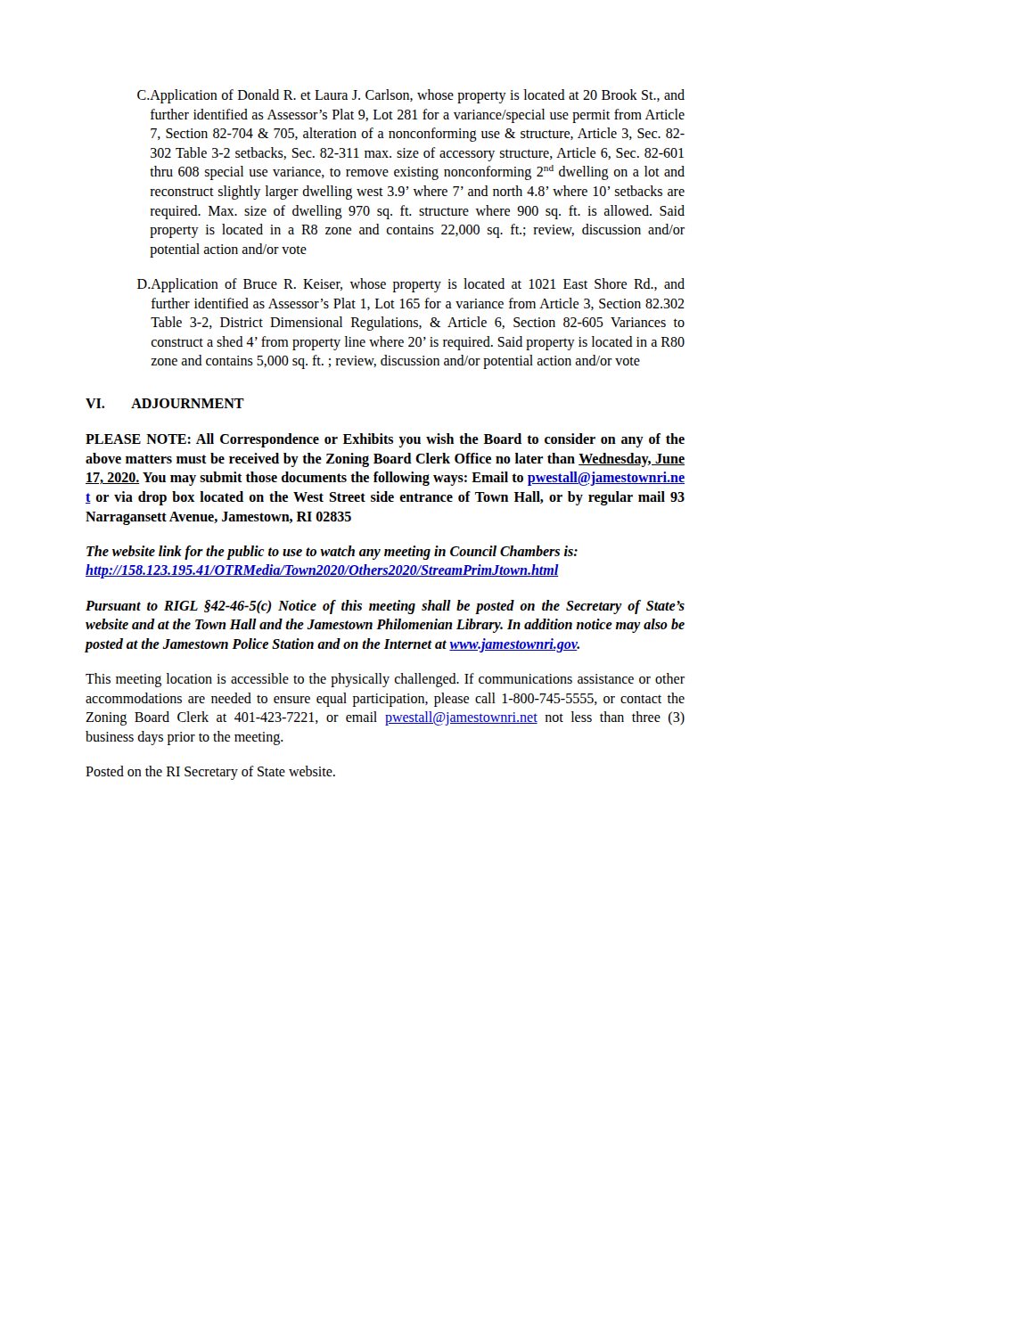C.
Application of Donald R. et Laura J. Carlson, whose property is located at 20 Brook St., and further identified as Assessor’s Plat 9, Lot 281 for a variance/special use permit from Article 7, Section 82-704 & 705, alteration of a nonconforming use & structure, Article 3, Sec. 82-302 Table 3-2 setbacks, Sec. 82-311 max. size of accessory structure, Article 6, Sec. 82-601 thru 608 special use variance, to remove existing nonconforming 2nd dwelling on a lot and reconstruct slightly larger dwelling west 3.9’ where 7’ and north 4.8’ where 10’ setbacks are required. Max. size of dwelling 970 sq. ft. structure where 900 sq. ft. is allowed. Said property is located in a R8 zone and contains 22,000 sq. ft.; review, discussion and/or potential action and/or vote
D.
Application of Bruce R. Keiser, whose property is located at 1021 East Shore Rd., and further identified as Assessor’s Plat 1, Lot 165 for a variance from Article 3, Section 82.302 Table 3-2, District Dimensional Regulations, & Article 6, Section 82-605 Variances to construct a shed 4’ from property line where 20’ is required. Said property is located in a R80 zone and contains 5,000 sq. ft. ; review, discussion and/or potential action and/or vote
VI. ADJOURNMENT
PLEASE NOTE: All Correspondence or Exhibits you wish the Board to consider on any of the above matters must be received by the Zoning Board Clerk Office no later than Wednesday, June 17, 2020. You may submit those documents the following ways: Email to pwestall@jamestownri.net or via drop box located on the West Street side entrance of Town Hall, or by regular mail 93 Narragansett Avenue, Jamestown, RI 02835
The website link for the public to use to watch any meeting in Council Chambers is:
http://158.123.195.41/OTRMedia/Town2020/Others2020/StreamPrimJtown.html
Pursuant to RIGL §42-46-5(c) Notice of this meeting shall be posted on the Secretary of State’s website and at the Town Hall and the Jamestown Philomenian Library. In addition notice may also be posted at the Jamestown Police Station and on the Internet at www.jamestownri.gov.
This meeting location is accessible to the physically challenged. If communications assistance or other accommodations are needed to ensure equal participation, please call 1-800-745-5555, or contact the Zoning Board Clerk at 401-423-7221, or email pwestall@jamestownri.net not less than three (3) business days prior to the meeting.
Posted on the RI Secretary of State website.